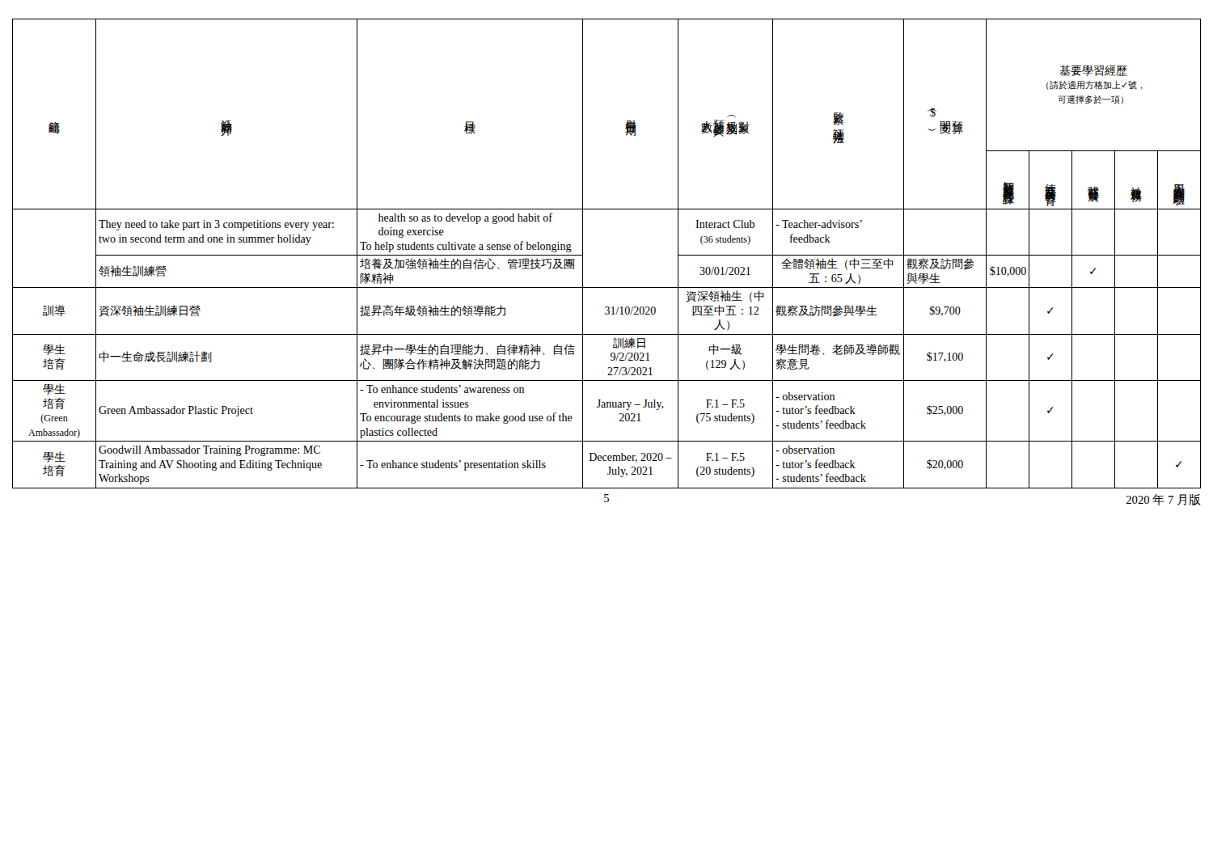| 範疇 | 活動簡介 | 目標 | 舉行日期 | 對象 （級別及 預計參與 人數） | 監察／評估方法 | 預算 開支 （$） | 基要學習經歷 （請於適用方格加上✓號， 可選擇多於一項） |
| --- | --- | --- | --- | --- | --- | --- | --- |
| 智能發展（配合課程） | 德育及公民教育 | 體藝發展 | 社會服務 | 與工作有關的經驗 |
| | They need to take part in 3 competitions every year: two in second term and one in summer holiday | health so as to develop a good habit of doing exercise To help students cultivate a sense of belonging | | Interact Club (36 students) | - Teacher-advisors’ feedback | | | | | | |
| 領袖生訓練營 | 培養及加強領袖生的自信心、管理技巧及團隊精神 | 30/01/2021 | 全體領袖生（中三至中五：65 人） | 觀察及訪問參與學生 | $10,000 | | ✓ | | | |
| 訓導 | 資深領袖生訓練日營 | 提昇高年級領袖生的領導能力 | 31/10/2020 | 資深領袖生（中四至中五：12 人） | 觀察及訪問參與學生 | $9,700 | | ✓ | | | |
| 學生 培育 | 中一生命成長訓練計劃 | 提昇中一學生的自理能力、自律精神、自信心、團隊合作精神及解決問題的能力 | 訓練日 9/2/2021 27/3/2021 | 中一級 （129 人） | 學生問卷、老師及導師觀察意見 | $17,100 | | ✓ | | | |
| 學生 培育 (Green Ambassador) | Green Ambassador Plastic Project | - To enhance students’ awareness on environmental issues To encourage students to make good use of the plastics collected | January – July, 2021 | F.1 – F.5 (75 students) | - observation - tutor’s feedback - students’ feedback | $25,000 | | ✓ | | | |
| 學生 培育 | Goodwill Ambassador Training Programme: MC Training and AV Shooting and Editing Technique Workshops | - To enhance students’ presentation skills | December, 2020 – July, 2021 | F.1 – F.5 (20 students) | - observation - tutor’s feedback - students’ feedback | $20,000 | | | | | ✓ |
5
2020 年 7 月版